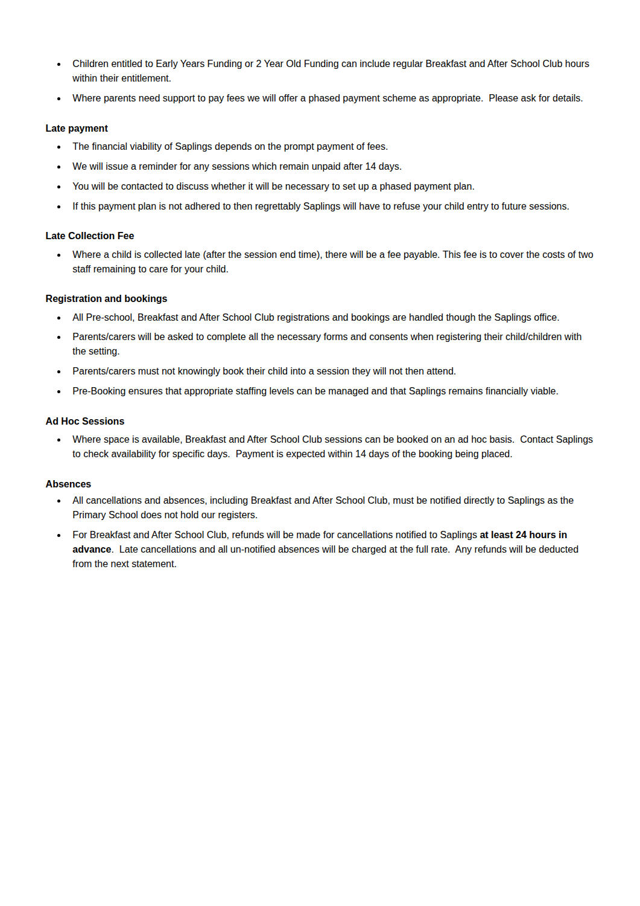Children entitled to Early Years Funding or 2 Year Old Funding can include regular Breakfast and After School Club hours within their entitlement.
Where parents need support to pay fees we will offer a phased payment scheme as appropriate. Please ask for details.
Late payment
The financial viability of Saplings depends on the prompt payment of fees.
We will issue a reminder for any sessions which remain unpaid after 14 days.
You will be contacted to discuss whether it will be necessary to set up a phased payment plan.
If this payment plan is not adhered to then regrettably Saplings will have to refuse your child entry to future sessions.
Late Collection Fee
Where a child is collected late (after the session end time), there will be a fee payable. This fee is to cover the costs of two staff remaining to care for your child.
Registration and bookings
All Pre-school, Breakfast and After School Club registrations and bookings are handled though the Saplings office.
Parents/carers will be asked to complete all the necessary forms and consents when registering their child/children with the setting.
Parents/carers must not knowingly book their child into a session they will not then attend.
Pre-Booking ensures that appropriate staffing levels can be managed and that Saplings remains financially viable.
Ad Hoc Sessions
Where space is available, Breakfast and After School Club sessions can be booked on an ad hoc basis. Contact Saplings to check availability for specific days. Payment is expected within 14 days of the booking being placed.
Absences
All cancellations and absences, including Breakfast and After School Club, must be notified directly to Saplings as the Primary School does not hold our registers.
For Breakfast and After School Club, refunds will be made for cancellations notified to Saplings at least 24 hours in advance. Late cancellations and all un-notified absences will be charged at the full rate. Any refunds will be deducted from the next statement.